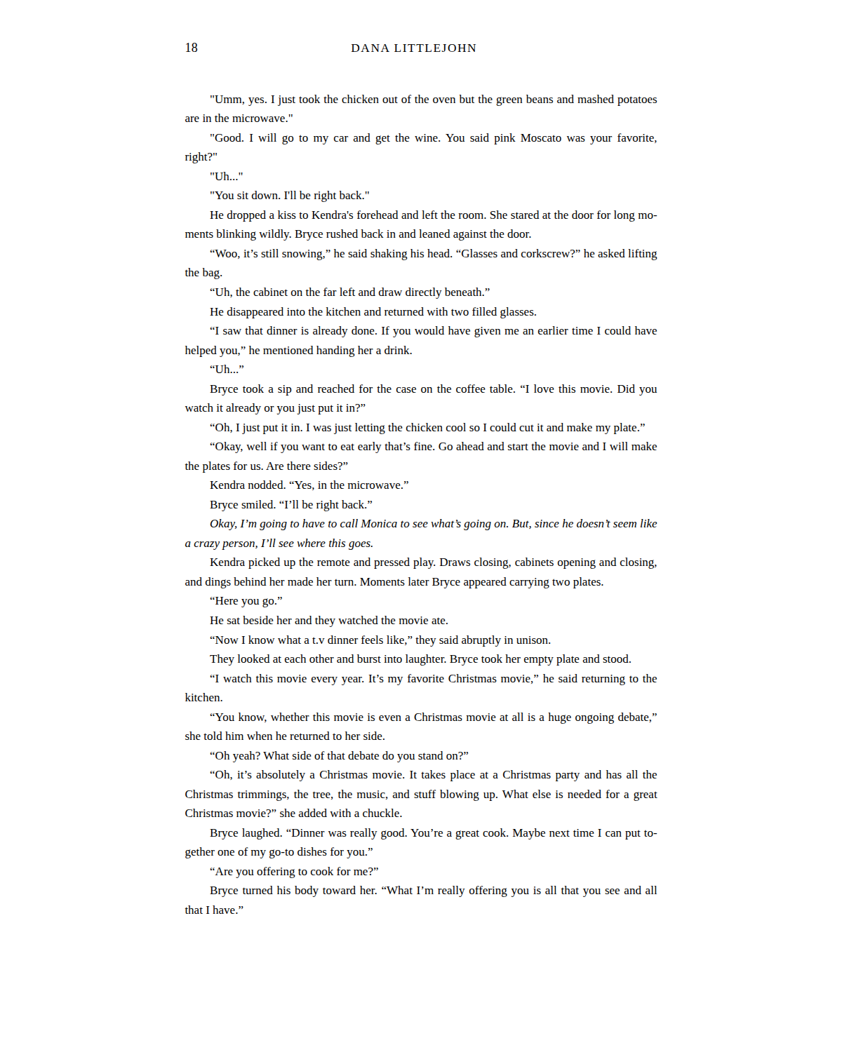18 Dana Littlejohn
"Umm, yes. I just took the chicken out of the oven but the green beans and mashed potatoes are in the microwave."
"Good. I will go to my car and get the wine. You said pink Moscato was your favorite, right?"
"Uh..."
"You sit down. I'll be right back."
He dropped a kiss to Kendra's forehead and left the room. She stared at the door for long moments blinking wildly. Bryce rushed back in and leaned against the door.
“Woo, it’s still snowing,” he said shaking his head. “Glasses and corkscrew?” he asked lifting the bag.
“Uh, the cabinet on the far left and draw directly beneath.”
He disappeared into the kitchen and returned with two filled glasses.
“I saw that dinner is already done. If you would have given me an earlier time I could have helped you,” he mentioned handing her a drink.
“Uh...”
Bryce took a sip and reached for the case on the coffee table. “I love this movie. Did you watch it already or you just put it in?”
“Oh, I just put it in. I was just letting the chicken cool so I could cut it and make my plate.”
“Okay, well if you want to eat early that’s fine. Go ahead and start the movie and I will make the plates for us. Are there sides?”
Kendra nodded. “Yes, in the microwave.”
Bryce smiled. “I’ll be right back.”
Okay, I’m going to have to call Monica to see what’s going on. But, since he doesn’t seem like a crazy person, I’ll see where this goes.
Kendra picked up the remote and pressed play. Draws closing, cabinets opening and closing, and dings behind her made her turn. Moments later Bryce appeared carrying two plates.
“Here you go.”
He sat beside her and they watched the movie ate.
“Now I know what a t.v dinner feels like,” they said abruptly in unison.
They looked at each other and burst into laughter. Bryce took her empty plate and stood.
“I watch this movie every year. It’s my favorite Christmas movie,” he said returning to the kitchen.
“You know, whether this movie is even a Christmas movie at all is a huge ongoing debate,” she told him when he returned to her side.
“Oh yeah? What side of that debate do you stand on?”
“Oh, it’s absolutely a Christmas movie. It takes place at a Christmas party and has all the Christmas trimmings, the tree, the music, and stuff blowing up. What else is needed for a great Christmas movie?” she added with a chuckle.
Bryce laughed. “Dinner was really good. You’re a great cook. Maybe next time I can put together one of my go-to dishes for you.”
“Are you offering to cook for me?”
Bryce turned his body toward her. “What I’m really offering you is all that you see and all that I have.”